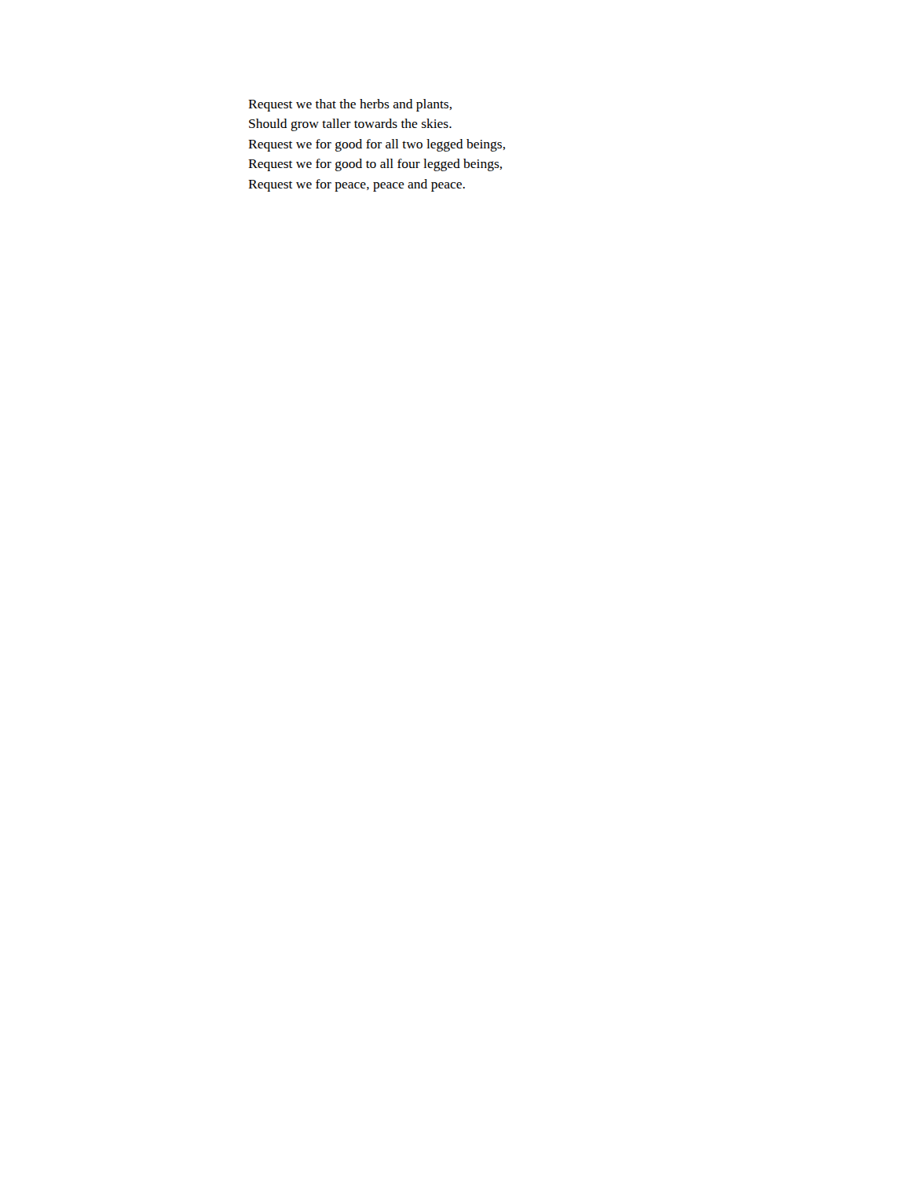Request we that the herbs and plants,
Should grow taller towards the skies.
Request we for good for all two legged beings,
Request we for good to all four legged beings,
Request we for peace, peace and peace.